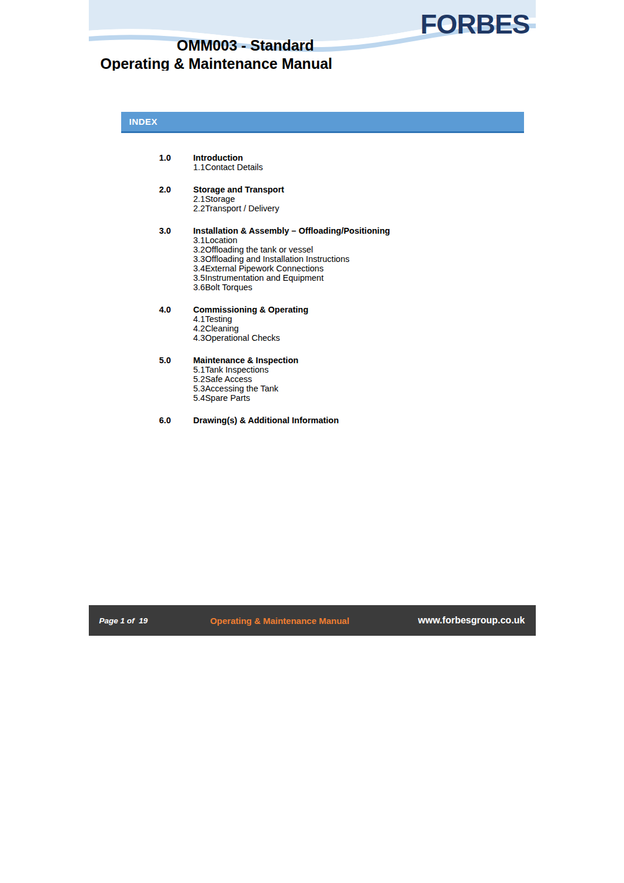FORBES
OMM003 - Standard Operating & Maintenance Manual
INDEX
1.0 Introduction
1.1 Contact Details
2.0 Storage and Transport
2.1 Storage
2.2 Transport / Delivery
3.0 Installation & Assembly – Offloading/Positioning
3.1 Location
3.2 Offloading the tank or vessel
3.3 Offloading and Installation Instructions
3.4 External Pipework Connections
3.5 Instrumentation and Equipment
3.6 Bolt Torques
4.0 Commissioning & Operating
4.1 Testing
4.2 Cleaning
4.3 Operational Checks
5.0 Maintenance & Inspection
5.1 Tank Inspections
5.2 Safe Access
5.3 Accessing the Tank
5.4 Spare Parts
6.0 Drawing(s) & Additional Information
Page 1 of 19
Operating & Maintenance Manual
www.forbesgroup.co.uk